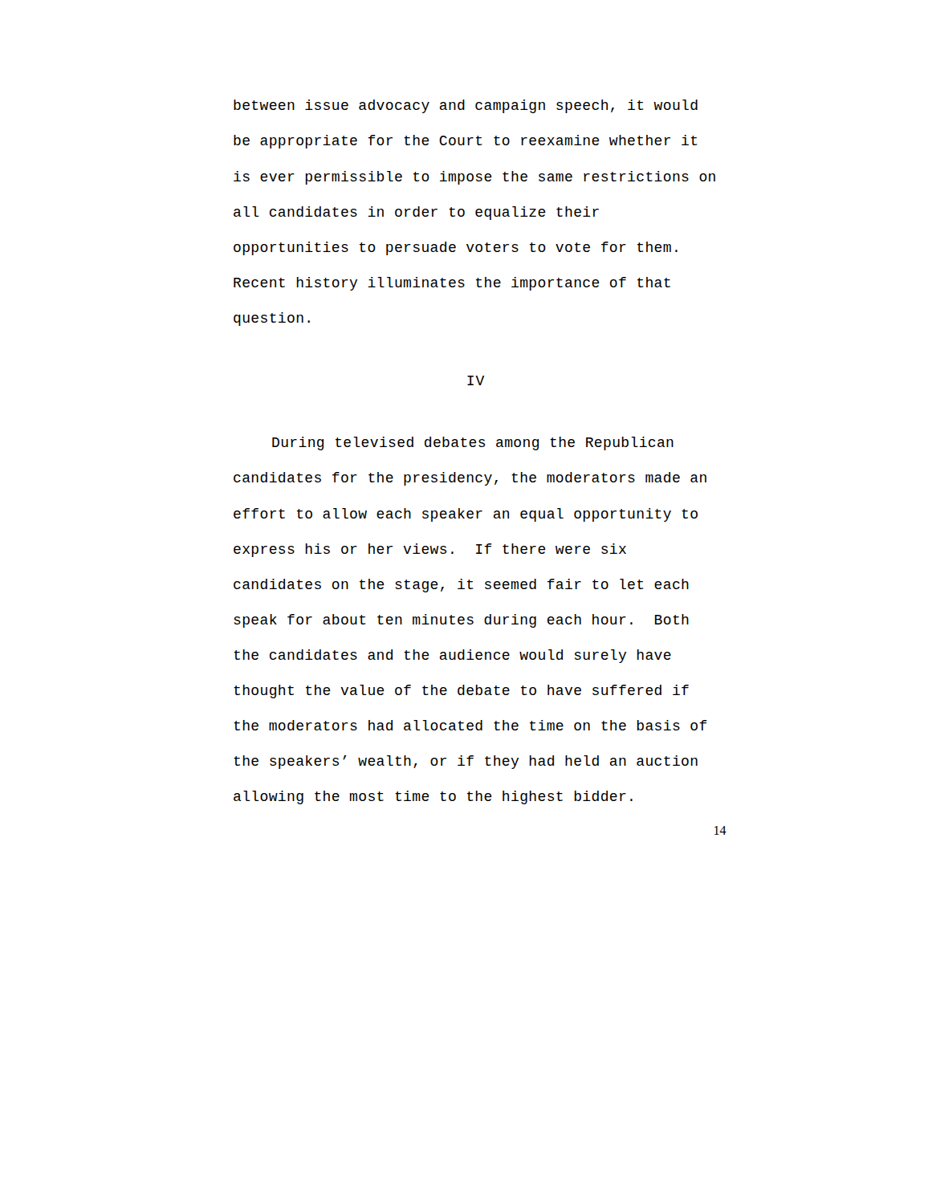between issue advocacy and campaign speech, it would be appropriate for the Court to reexamine whether it is ever permissible to impose the same restrictions on all candidates in order to equalize their opportunities to persuade voters to vote for them. Recent history illuminates the importance of that question.
IV
During televised debates among the Republican candidates for the presidency, the moderators made an effort to allow each speaker an equal opportunity to express his or her views. If there were six candidates on the stage, it seemed fair to let each speak for about ten minutes during each hour. Both the candidates and the audience would surely have thought the value of the debate to have suffered if the moderators had allocated the time on the basis of the speakers’ wealth, or if they had held an auction allowing the most time to the highest bidder.
14